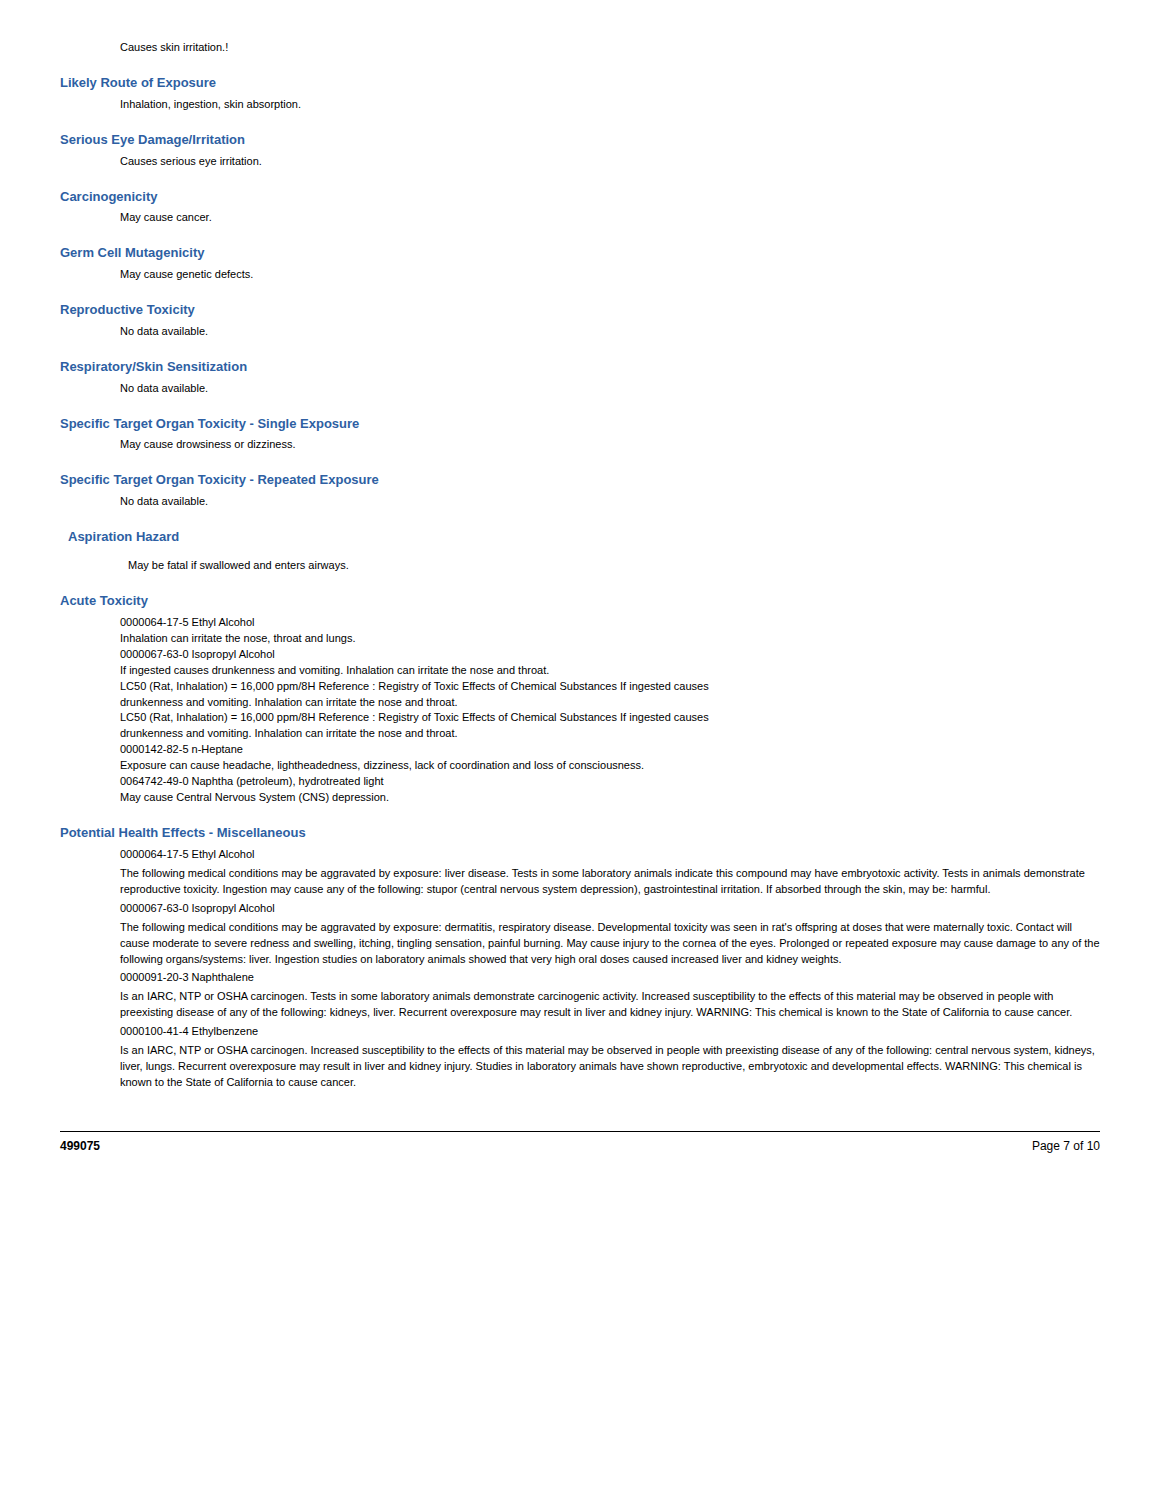Causes skin irritation.!
Likely Route of Exposure
Inhalation, ingestion, skin absorption.
Serious Eye Damage/Irritation
Causes serious eye irritation.
Carcinogenicity
May cause cancer.
Germ Cell Mutagenicity
May cause genetic defects.
Reproductive Toxicity
No data available.
Respiratory/Skin Sensitization
No data available.
Specific Target Organ Toxicity - Single Exposure
May cause drowsiness or dizziness.
Specific Target Organ Toxicity - Repeated Exposure
No data available.
Aspiration Hazard
May be fatal if swallowed and enters airways.
Acute Toxicity
0000064-17-5 Ethyl Alcohol
Inhalation can irritate the nose, throat and lungs.
0000067-63-0 Isopropyl Alcohol
If ingested causes drunkenness and vomiting. Inhalation can irritate the nose and throat.
LC50 (Rat, Inhalation) = 16,000 ppm/8H Reference : Registry of Toxic Effects of Chemical Substances If ingested causes
drunkenness and vomiting. Inhalation can irritate the nose and throat.
LC50 (Rat, Inhalation) = 16,000 ppm/8H Reference : Registry of Toxic Effects of Chemical Substances If ingested causes
drunkenness and vomiting. Inhalation can irritate the nose and throat.
0000142-82-5 n-Heptane
Exposure can cause headache, lightheadedness, dizziness, lack of coordination and loss of consciousness.
0064742-49-0 Naphtha (petroleum), hydrotreated light
May cause Central Nervous System (CNS) depression.
Potential Health Effects - Miscellaneous
0000064-17-5 Ethyl Alcohol
The following medical conditions may be aggravated by exposure: liver disease. Tests in some laboratory animals indicate this compound may have embryotoxic activity. Tests in animals demonstrate reproductive toxicity. Ingestion may cause any of the following: stupor (central nervous system depression), gastrointestinal irritation. If absorbed through the skin, may be: harmful.
0000067-63-0 Isopropyl Alcohol
The following medical conditions may be aggravated by exposure: dermatitis, respiratory disease. Developmental toxicity was seen in rat's offspring at doses that were maternally toxic. Contact will cause moderate to severe redness and swelling, itching, tingling sensation, painful burning. May cause injury to the cornea of the eyes. Prolonged or repeated exposure may cause damage to any of the following organs/systems: liver. Ingestion studies on laboratory animals showed that very high oral doses caused increased liver and kidney weights.
0000091-20-3 Naphthalene
Is an IARC, NTP or OSHA carcinogen. Tests in some laboratory animals demonstrate carcinogenic activity. Increased susceptibility to the effects of this material may be observed in people with preexisting disease of any of the following: kidneys, liver. Recurrent overexposure may result in liver and kidney injury. WARNING: This chemical is known to the State of California to cause cancer.
0000100-41-4 Ethylbenzene
Is an IARC, NTP or OSHA carcinogen. Increased susceptibility to the effects of this material may be observed in people with preexisting disease of any of the following: central nervous system, kidneys, liver, lungs. Recurrent overexposure may result in liver and kidney injury. Studies in laboratory animals have shown reproductive, embryotoxic and developmental effects. WARNING: This chemical is known to the State of California to cause cancer.
499075 Page 7 of 10